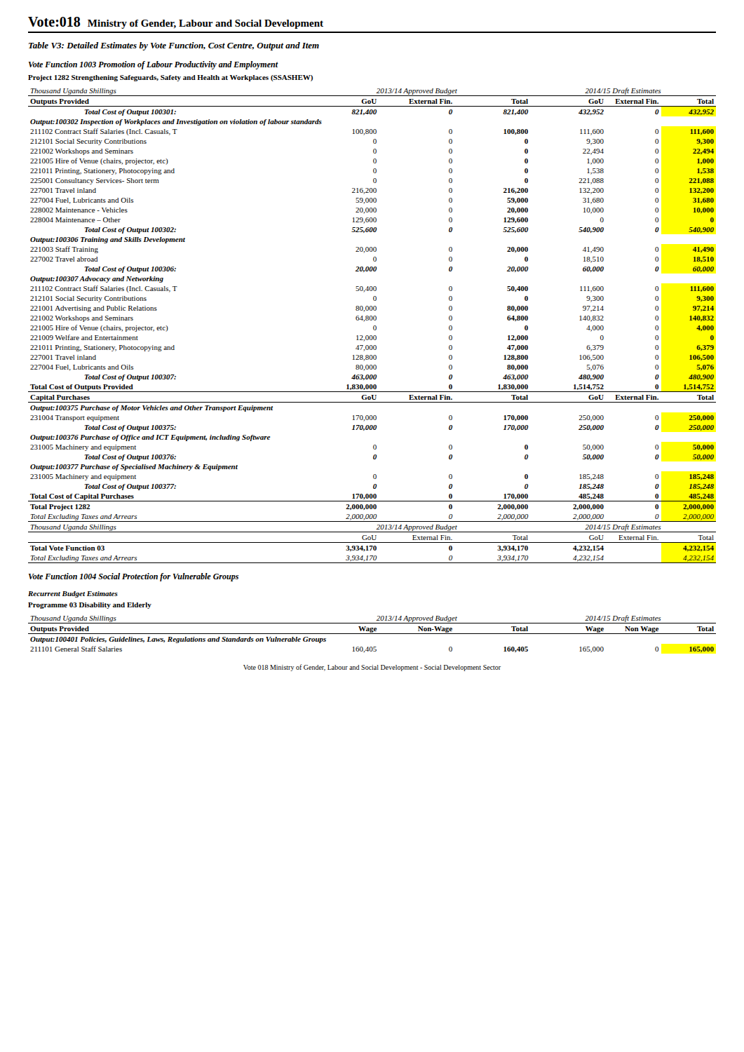Vote:018 Ministry of Gender, Labour and Social Development
Table V3: Detailed Estimates by Vote Function, Cost Centre, Output and Item
Vote Function 1003 Promotion of Labour Productivity and Employment
Project 1282 Strengthening Safeguards, Safety and Health at Workplaces (SSASHEW)
| Thousand Uganda Shillings | 2013/14 Approved Budget | 2014/15 Draft Estimates |
| Outputs Provided | GoU | External Fin. | Total | GoU | External Fin. | Total |
| Total Cost of Output 100301: | 821,400 | 0 | 821,400 | 432,952 | 0 | 432,952 |
| Output:100302 Inspection of Workplaces and Investigation on violation of labour standards |
| 211102 Contract Staff Salaries (Incl. Casuals, T | 100,800 | 0 | 100,800 | 111,600 | 0 | 111,600 |
| 212101 Social Security Contributions | 0 | 0 | 0 | 9,300 | 0 | 9,300 |
| 221002 Workshops and Seminars | 0 | 0 | 0 | 22,494 | 0 | 22,494 |
| 221005 Hire of Venue (chairs, projector, etc) | 0 | 0 | 0 | 1,000 | 0 | 1,000 |
| 221011 Printing, Stationery, Photocopying and | 0 | 0 | 0 | 1,538 | 0 | 1,538 |
| 225001 Consultancy Services- Short term | 0 | 0 | 0 | 221,088 | 0 | 221,088 |
| 227001 Travel inland | 216,200 | 0 | 216,200 | 132,200 | 0 | 132,200 |
| 227004 Fuel, Lubricants and Oils | 59,000 | 0 | 59,000 | 31,680 | 0 | 31,680 |
| 228002 Maintenance - Vehicles | 20,000 | 0 | 20,000 | 10,000 | 0 | 10,000 |
| 228004 Maintenance – Other | 129,600 | 0 | 129,600 | 0 | 0 | 0 |
| Total Cost of Output 100302: | 525,600 | 0 | 525,600 | 540,900 | 0 | 540,900 |
| Output:100306 Training and Skills Development |
| 221003 Staff Training | 20,000 | 0 | 20,000 | 41,490 | 0 | 41,490 |
| 227002 Travel abroad | 0 | 0 | 0 | 18,510 | 0 | 18,510 |
| Total Cost of Output 100306: | 20,000 | 0 | 20,000 | 60,000 | 0 | 60,000 |
| Output:100307 Advocacy and Networking |
| 211102 Contract Staff Salaries (Incl. Casuals, T | 50,400 | 0 | 50,400 | 111,600 | 0 | 111,600 |
| 212101 Social Security Contributions | 0 | 0 | 0 | 9,300 | 0 | 9,300 |
| 221001 Advertising and Public Relations | 80,000 | 0 | 80,000 | 97,214 | 0 | 97,214 |
| 221002 Workshops and Seminars | 64,800 | 0 | 64,800 | 140,832 | 0 | 140,832 |
| 221005 Hire of Venue (chairs, projector, etc) | 0 | 0 | 0 | 4,000 | 0 | 4,000 |
| 221009 Welfare and Entertainment | 12,000 | 0 | 12,000 | 0 | 0 | 0 |
| 221011 Printing, Stationery, Photocopying and | 47,000 | 0 | 47,000 | 6,379 | 0 | 6,379 |
| 227001 Travel inland | 128,800 | 0 | 128,800 | 106,500 | 0 | 106,500 |
| 227004 Fuel, Lubricants and Oils | 80,000 | 0 | 80,000 | 5,076 | 0 | 5,076 |
| Total Cost of Output 100307: | 463,000 | 0 | 463,000 | 480,900 | 0 | 480,900 |
| Total Cost of Outputs Provided | 1,830,000 | 0 | 1,830,000 | 1,514,752 | 0 | 1,514,752 |
| Capital Purchases | GoU | External Fin. | Total | GoU | External Fin. | Total |
| Output:100375 Purchase of Motor Vehicles and Other Transport Equipment |
| 231004 Transport equipment | 170,000 | 0 | 170,000 | 250,000 | 0 | 250,000 |
| Total Cost of Output 100375: | 170,000 | 0 | 170,000 | 250,000 | 0 | 250,000 |
| Output:100376 Purchase of Office and ICT Equipment, including Software |
| 231005 Machinery and equipment | 0 | 0 | 0 | 50,000 | 0 | 50,000 |
| Total Cost of Output 100376: | 0 | 0 | 0 | 50,000 | 0 | 50,000 |
| Output:100377 Purchase of Specialised Machinery & Equipment |
| 231005 Machinery and equipment | 0 | 0 | 0 | 185,248 | 0 | 185,248 |
| Total Cost of Output 100377: | 0 | 0 | 0 | 185,248 | 0 | 185,248 |
| Total Cost of Capital Purchases | 170,000 | 0 | 170,000 | 485,248 | 0 | 485,248 |
| Total Project 1282 | 2,000,000 | 0 | 2,000,000 | 2,000,000 | 0 | 2,000,000 |
| Total Excluding Taxes and Arrears | 2,000,000 | 0 | 2,000,000 | 2,000,000 | 0 | 2,000,000 |
| Thousand Uganda Shillings | 2013/14 Approved Budget | 2014/15 Draft Estimates |
| | GoU | External Fin. | Total | GoU | External Fin. | Total |
| Total Vote Function 03 | 3,934,170 | 0 | 3,934,170 | 4,232,154 | | 4,232,154 |
| Total Excluding Taxes and Arrears | 3,934,170 | 0 | 3,934,170 | 4,232,154 | | 4,232,154 |
Vote Function 1004 Social Protection for Vulnerable Groups
Recurrent Budget Estimates
Programme 03 Disability and Elderly
| Thousand Uganda Shillings | 2013/14 Approved Budget | 2014/15 Draft Estimates |
| Outputs Provided | Wage | Non-Wage | Total | Wage | Non Wage | Total |
| Output:100401 Policies, Guidelines, Laws, Regulations and Standards on Vulnerable Groups |
| 211101 General Staff Salaries | 160,405 | 0 | 160,405 | 165,000 | 0 | 165,000 |
Vote 018 Ministry of Gender, Labour and Social Development - Social Development Sector